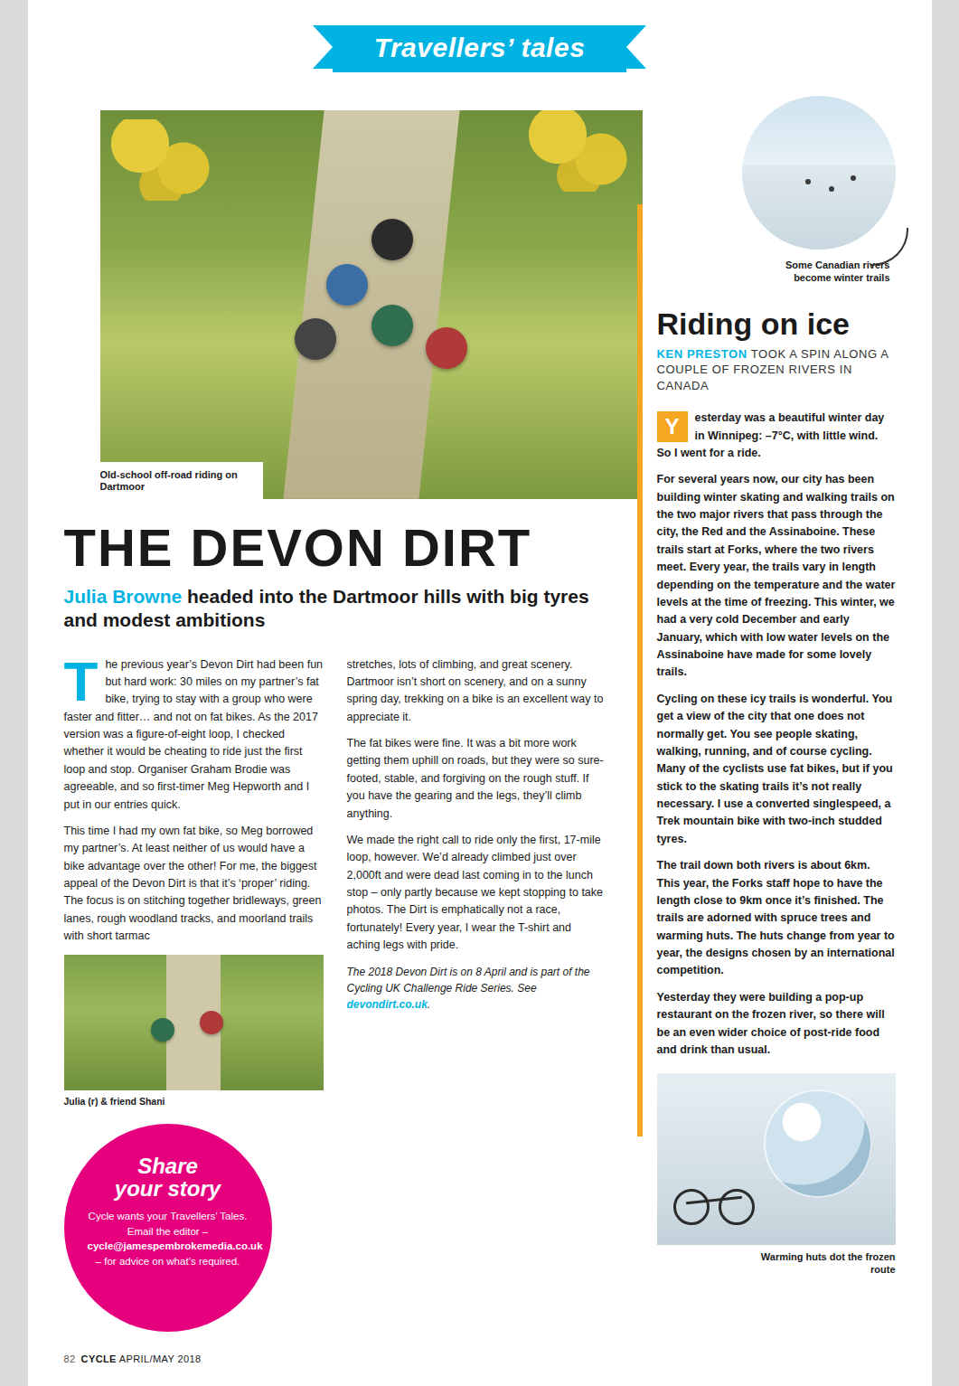Travellers’ tales
Old-school off-road riding on Dartmoor
Devon Dirt photos: Graham Brodie
THE DEVON DIRT
Julia Browne headed into the Dartmoor hills with big tyres and modest ambitions
The previous year’s Devon Dirt had been fun but hard work: 30 miles on my partner’s fat bike, trying to stay with a group who were faster and fitter… and not on fat bikes. As the 2017 version was a figure-of-eight loop, I checked whether it would be cheating to ride just the first loop and stop. Organiser Graham Brodie was agreeable, and so first-timer Meg Hepworth and I put in our entries quick.
This time I had my own fat bike, so Meg borrowed my partner’s. At least neither of us would have a bike advantage over the other! For me, the biggest appeal of the Devon Dirt is that it’s ‘proper’ riding. The focus is on stitching together bridleways, green lanes, rough woodland tracks, and moorland trails with short tarmac
Julia (r) & friend Shani
stretches, lots of climbing, and great scenery. Dartmoor isn’t short on scenery, and on a sunny spring day, trekking on a bike is an excellent way to appreciate it.
The fat bikes were fine. It was a bit more work getting them uphill on roads, but they were so sure-footed, stable, and forgiving on the rough stuff. If you have the gearing and the legs, they’ll climb anything.
We made the right call to ride only the first, 17-mile loop, however. We’d already climbed just over 2,000ft and were dead last coming in to the lunch stop – only partly because we kept stopping to take photos. The Dirt is emphatically not a race, fortunately! Every year, I wear the T-shirt and aching legs with pride.
The 2018 Devon Dirt is on 8 April and is part of the Cycling UK Challenge Ride Series. See devondirt.co.uk.
Share
your story
Cycle wants your Travellers’ Tales. Email the editor – cycle@jamespembrokemedia.co.uk – for advice on what’s required.
Some Canadian rivers
become winter trails
Riding on ice
Ken Preston took a spin along a couple of frozen rivers in Canada
Yesterday was a beautiful winter day in Winnipeg: –7°C, with little wind. So I went for a ride.
For several years now, our city has been building winter skating and walking trails on the two major rivers that pass through the city, the Red and the Assinaboine. These trails start at Forks, where the two rivers meet. Every year, the trails vary in length depending on the temperature and the water levels at the time of freezing. This winter, we had a very cold December and early January, which with low water levels on the Assinaboine have made for some lovely trails.
Cycling on these icy trails is wonderful. You get a view of the city that one does not normally get. You see people skating, walking, running, and of course cycling. Many of the cyclists use fat bikes, but if you stick to the skating trails it’s not really necessary. I use a converted singlespeed, a Trek mountain bike with two-inch studded tyres.
The trail down both rivers is about 6km. This year, the Forks staff hope to have the length close to 9km once it’s finished. The trails are adorned with spruce trees and warming huts. The huts change from year to year, the designs chosen by an international competition.
Yesterday they were building a pop-up restaurant on the frozen river, so there will be an even wider choice of post-ride food and drink than usual.
Warming huts dot the frozen route
82 CYCLE APRIL/MAY 2018